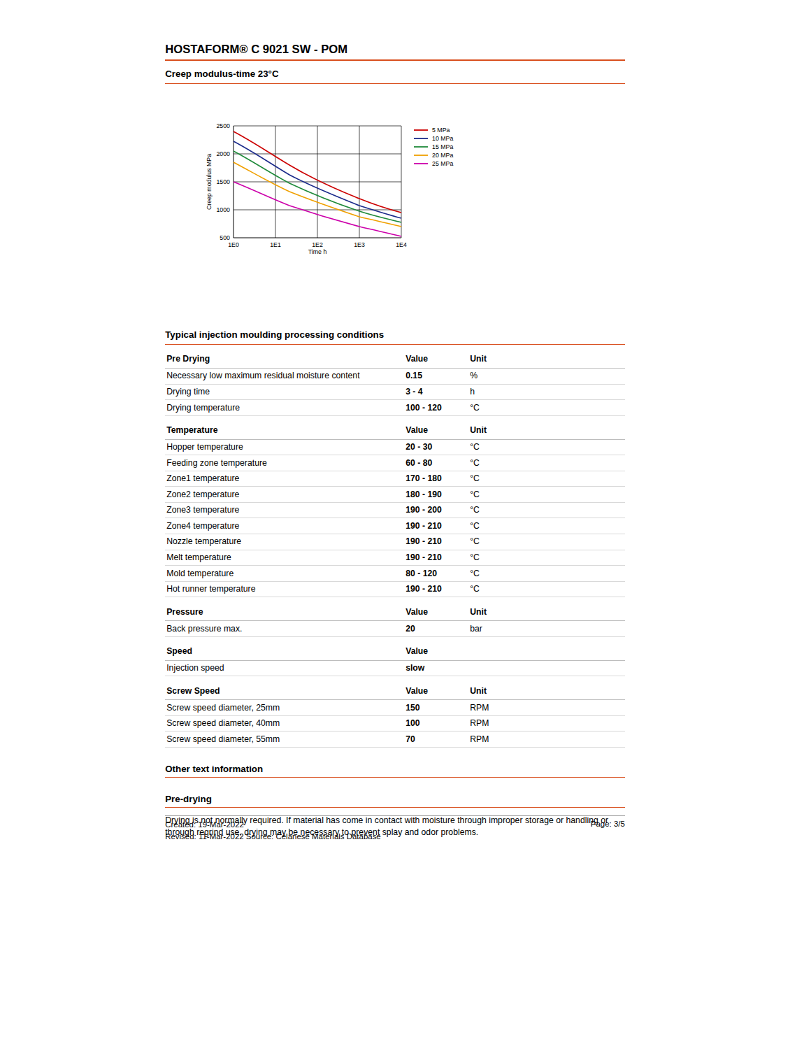HOSTAFORM® C 9021 SW - POM
Creep modulus-time 23°C
y mapping: 2500 -> 20 ; 500 -> 180 => y = 180 - (v-500)*(160/2000) 2500 2000 1500 1000 500 1E0 1E1 1E2 1E3 1E4 Time h Creep modulus MPa 5 MPa 10 MPa 15 MPa 20 MPa 25 MPa
Typical injection moulding processing conditions
| Pre Drying | Value | Unit |
| --- | --- | --- |
| Necessary low maximum residual moisture content | 0.15 | % |
| Drying time | 3 - 4 | h |
| Drying temperature | 100 - 120 | °C |
| Temperature | Value | Unit |
| --- | --- | --- |
| Hopper temperature | 20 - 30 | °C |
| Feeding zone temperature | 60 - 80 | °C |
| Zone1 temperature | 170 - 180 | °C |
| Zone2 temperature | 180 - 190 | °C |
| Zone3 temperature | 190 - 200 | °C |
| Zone4 temperature | 190 - 210 | °C |
| Nozzle temperature | 190 - 210 | °C |
| Melt temperature | 190 - 210 | °C |
| Mold temperature | 80 - 120 | °C |
| Hot runner temperature | 190 - 210 | °C |
| Pressure | Value | Unit |
| --- | --- | --- |
| Back pressure max. | 20 | bar |
| Speed | Value | |
| --- | --- | --- |
| Injection speed | slow | |
| Screw Speed | Value | Unit |
| --- | --- | --- |
| Screw speed diameter, 25mm | 150 | RPM |
| Screw speed diameter, 40mm | 100 | RPM |
| Screw speed diameter, 55mm | 70 | RPM |
Other text information
Pre-drying
Drying is not normally required. If material has come in contact with moisture through improper storage or handling or through regrind use, drying may be necessary to prevent splay and odor problems.
Created: 19-Mar-2022
Revised: 11-Mar-2022 Source: Celanese Materials Database
Page: 3/5